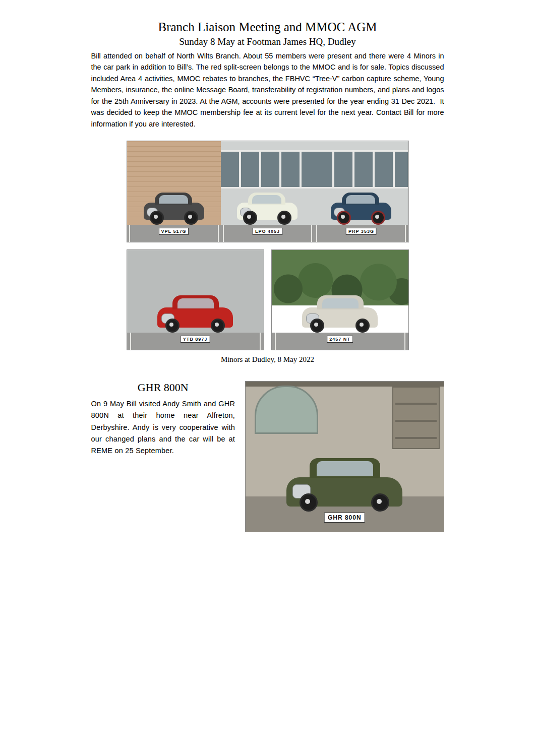Branch Liaison Meeting and MMOC AGM
Sunday 8 May at Footman James HQ, Dudley
Bill attended on behalf of North Wilts Branch. About 55 members were present and there were 4 Minors in the car park in addition to Bill’s. The red split-screen belongs to the MMOC and is for sale. Topics discussed included Area 4 activities, MMOC rebates to branches, the FBHVC “Tree-V” carbon capture scheme, Young Members, insurance, the online Message Board, transferability of registration numbers, and plans and logos for the 25th Anniversary in 2023. At the AGM, accounts were presented for the year ending 31 Dec 2021. It was decided to keep the MMOC membership fee at its current level for the next year. Contact Bill for more information if you are interested.
VPL 517G
LPO 405J
PRP 353G
YTB 897J
2457 NT
Minors at Dudley, 8 May 2022
GHR 800N
On 9 May Bill visited Andy Smith and GHR 800N at their home near Alfreton, Derbyshire. Andy is very cooperative with our changed plans and the car will be at REME on 25 September.
GHR 800N